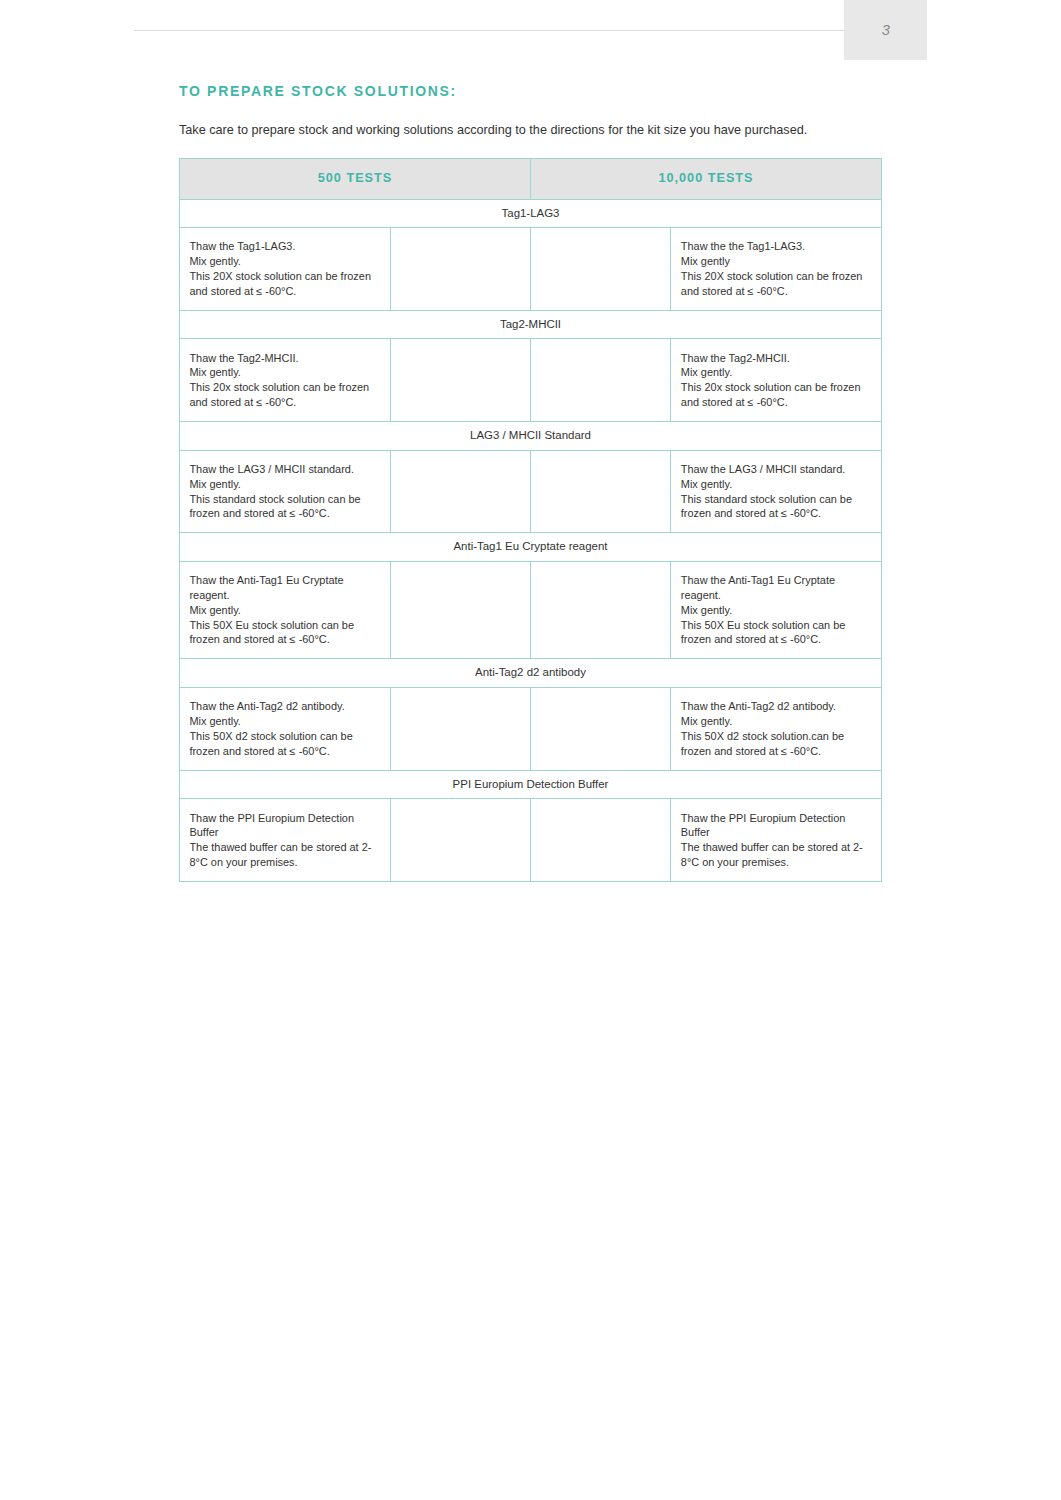3
To prepare stock solutions:
Take care to prepare stock and working solutions according to the directions for the kit size you have purchased.
| 500 TESTS | 10,000 TESTS |
| --- | --- |
| Tag1-LAG3 |
| Thaw the Tag1-LAG3. Mix gently. This 20X stock solution can be frozen and stored at ≤ -60°C. | | | Thaw the the Tag1-LAG3. Mix gently This 20X stock solution can be frozen and stored at ≤ -60°C. |
| Tag2-MHCII |
| Thaw the Tag2-MHCII. Mix gently. This 20x stock solution can be frozen and stored at ≤ -60°C. | | | Thaw the Tag2-MHCII. Mix gently. This 20x stock solution can be frozen and stored at ≤ -60°C. |
| LAG3 / MHCII Standard |
| Thaw the LAG3 / MHCII standard. Mix gently. This standard stock solution can be frozen and stored at ≤ -60°C. | | | Thaw the LAG3 / MHCII standard. Mix gently. This standard stock solution can be frozen and stored at ≤ -60°C. |
| Anti-Tag1 Eu Cryptate reagent |
| Thaw the Anti-Tag1 Eu Cryptate reagent. Mix gently. This 50X Eu stock solution can be frozen and stored at ≤ -60°C. | | | Thaw the Anti-Tag1 Eu Cryptate reagent. Mix gently. This 50X Eu stock solution can be frozen and stored at ≤ -60°C. |
| Anti-Tag2 d2 antibody |
| Thaw the Anti-Tag2 d2 antibody. Mix gently. This 50X d2 stock solution can be frozen and stored at ≤ -60°C. | | | Thaw the Anti-Tag2 d2 antibody. Mix gently. This 50X d2 stock solution.can be frozen and stored at ≤ -60°C. |
| PPI Europium Detection Buffer |
| Thaw the PPI Europium Detection Buffer The thawed buffer can be stored at 2-8°C on your premises. | | | Thaw the PPI Europium Detection Buffer The thawed buffer can be stored at 2-8°C on your premises. |